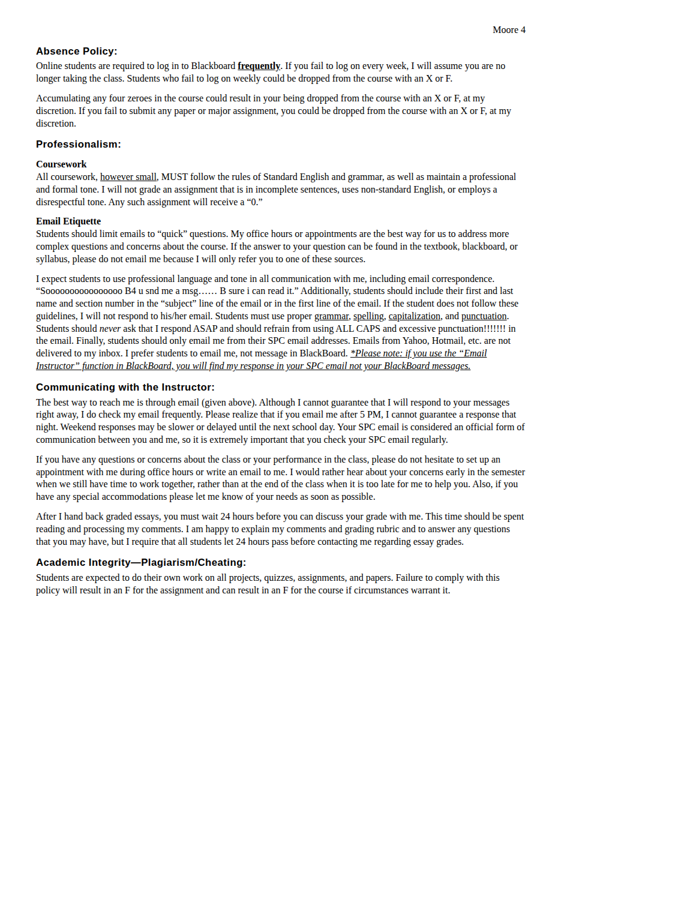Moore 4
Absence Policy:
Online students are required to log in to Blackboard frequently. If you fail to log on every week, I will assume you are no longer taking the class. Students who fail to log on weekly could be dropped from the course with an X or F.
Accumulating any four zeroes in the course could result in your being dropped from the course with an X or F, at my discretion. If you fail to submit any paper or major assignment, you could be dropped from the course with an X or F, at my discretion.
Professionalism:
Coursework
All coursework, however small, MUST follow the rules of Standard English and grammar, as well as maintain a professional and formal tone. I will not grade an assignment that is in incomplete sentences, uses non-standard English, or employs a disrespectful tone. Any such assignment will receive a “0.”
Email Etiquette
Students should limit emails to “quick” questions. My office hours or appointments are the best way for us to address more complex questions and concerns about the course. If the answer to your question can be found in the textbook, blackboard, or syllabus, please do not email me because I will only refer you to one of these sources.
I expect students to use professional language and tone in all communication with me, including email correspondence. “Soooooooooooooooo B4 u snd me a msg…… B sure i can read it.” Additionally, students should include their first and last name and section number in the “subject” line of the email or in the first line of the email. If the student does not follow these guidelines, I will not respond to his/her email. Students must use proper grammar, spelling, capitalization, and punctuation. Students should never ask that I respond ASAP and should refrain from using ALL CAPS and excessive punctuation!!!!!!! in the email. Finally, students should only email me from their SPC email addresses. Emails from Yahoo, Hotmail, etc. are not delivered to my inbox. I prefer students to email me, not message in BlackBoard. *Please note: if you use the “Email Instructor” function in BlackBoard, you will find my response in your SPC email not your BlackBoard messages.
Communicating with the Instructor:
The best way to reach me is through email (given above). Although I cannot guarantee that I will respond to your messages right away, I do check my email frequently. Please realize that if you email me after 5 PM, I cannot guarantee a response that night. Weekend responses may be slower or delayed until the next school day. Your SPC email is considered an official form of communication between you and me, so it is extremely important that you check your SPC email regularly.
If you have any questions or concerns about the class or your performance in the class, please do not hesitate to set up an appointment with me during office hours or write an email to me. I would rather hear about your concerns early in the semester when we still have time to work together, rather than at the end of the class when it is too late for me to help you. Also, if you have any special accommodations please let me know of your needs as soon as possible.
After I hand back graded essays, you must wait 24 hours before you can discuss your grade with me. This time should be spent reading and processing my comments. I am happy to explain my comments and grading rubric and to answer any questions that you may have, but I require that all students let 24 hours pass before contacting me regarding essay grades.
Academic Integrity—Plagiarism/Cheating:
Students are expected to do their own work on all projects, quizzes, assignments, and papers. Failure to comply with this policy will result in an F for the assignment and can result in an F for the course if circumstances warrant it.